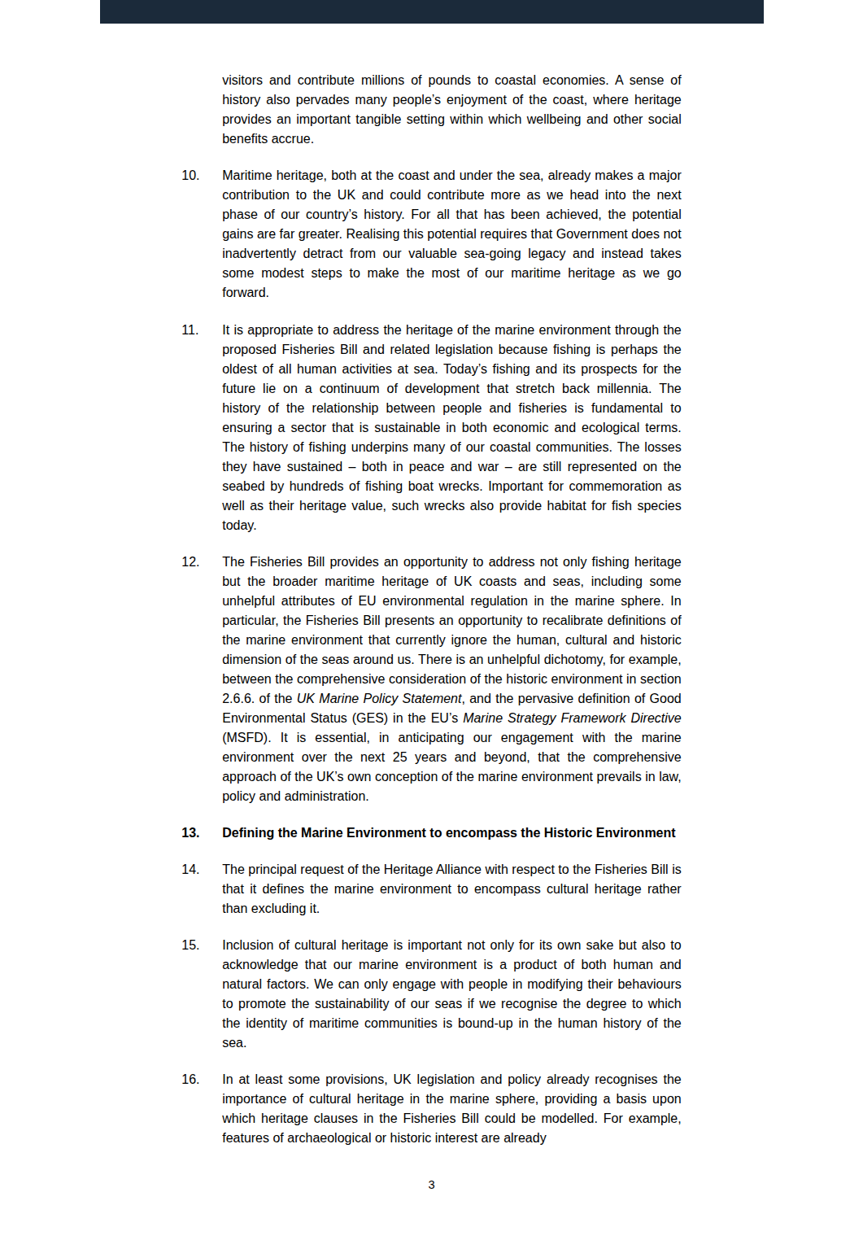visitors and contribute millions of pounds to coastal economies. A sense of history also pervades many people’s enjoyment of the coast, where heritage provides an important tangible setting within which wellbeing and other social benefits accrue.
Maritime heritage, both at the coast and under the sea, already makes a major contribution to the UK and could contribute more as we head into the next phase of our country’s history. For all that has been achieved, the potential gains are far greater. Realising this potential requires that Government does not inadvertently detract from our valuable sea-going legacy and instead takes some modest steps to make the most of our maritime heritage as we go forward.
It is appropriate to address the heritage of the marine environment through the proposed Fisheries Bill and related legislation because fishing is perhaps the oldest of all human activities at sea. Today’s fishing and its prospects for the future lie on a continuum of development that stretch back millennia. The history of the relationship between people and fisheries is fundamental to ensuring a sector that is sustainable in both economic and ecological terms. The history of fishing underpins many of our coastal communities. The losses they have sustained – both in peace and war – are still represented on the seabed by hundreds of fishing boat wrecks. Important for commemoration as well as their heritage value, such wrecks also provide habitat for fish species today.
The Fisheries Bill provides an opportunity to address not only fishing heritage but the broader maritime heritage of UK coasts and seas, including some unhelpful attributes of EU environmental regulation in the marine sphere. In particular, the Fisheries Bill presents an opportunity to recalibrate definitions of the marine environment that currently ignore the human, cultural and historic dimension of the seas around us. There is an unhelpful dichotomy, for example, between the comprehensive consideration of the historic environment in section 2.6.6. of the UK Marine Policy Statement, and the pervasive definition of Good Environmental Status (GES) in the EU’s Marine Strategy Framework Directive (MSFD). It is essential, in anticipating our engagement with the marine environment over the next 25 years and beyond, that the comprehensive approach of the UK’s own conception of the marine environment prevails in law, policy and administration.
Defining the Marine Environment to encompass the Historic Environment
The principal request of the Heritage Alliance with respect to the Fisheries Bill is that it defines the marine environment to encompass cultural heritage rather than excluding it.
Inclusion of cultural heritage is important not only for its own sake but also to acknowledge that our marine environment is a product of both human and natural factors. We can only engage with people in modifying their behaviours to promote the sustainability of our seas if we recognise the degree to which the identity of maritime communities is bound-up in the human history of the sea.
In at least some provisions, UK legislation and policy already recognises the importance of cultural heritage in the marine sphere, providing a basis upon which heritage clauses in the Fisheries Bill could be modelled. For example, features of archaeological or historic interest are already
3